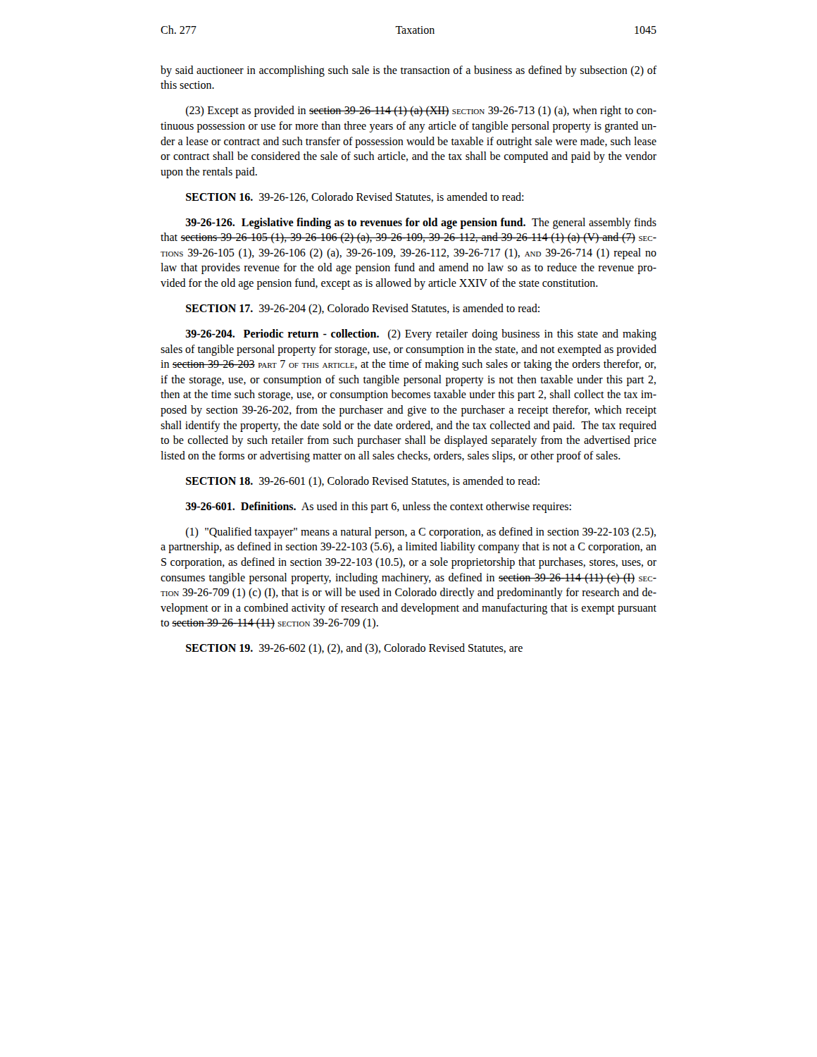Ch. 277 Taxation 1045
by said auctioneer in accomplishing such sale is the transaction of a business as defined by subsection (2) of this section.
(23) Except as provided in section 39-26-114 (1) (a) (XII) section 39-26-713 (1) (a), when right to continuous possession or use for more than three years of any article of tangible personal property is granted under a lease or contract and such transfer of possession would be taxable if outright sale were made, such lease or contract shall be considered the sale of such article, and the tax shall be computed and paid by the vendor upon the rentals paid.
SECTION 16. 39-26-126, Colorado Revised Statutes, is amended to read:
39-26-126. Legislative finding as to revenues for old age pension fund. The general assembly finds that sections 39-26-105 (1), 39-26-106 (2) (a), 39-26-109, 39-26-112, and 39-26-114 (1) (a) (V) and (7) sections 39-26-105 (1), 39-26-106 (2) (a), 39-26-109, 39-26-112, 39-26-717 (1), and 39-26-714 (1) repeal no law that provides revenue for the old age pension fund and amend no law so as to reduce the revenue provided for the old age pension fund, except as is allowed by article XXIV of the state constitution.
SECTION 17. 39-26-204 (2), Colorado Revised Statutes, is amended to read:
39-26-204. Periodic return - collection. (2) Every retailer doing business in this state and making sales of tangible personal property for storage, use, or consumption in the state, and not exempted as provided in section 39-26-203 part 7 of this article, at the time of making such sales or taking the orders therefor, or, if the storage, use, or consumption of such tangible personal property is not then taxable under this part 2, then at the time such storage, use, or consumption becomes taxable under this part 2, shall collect the tax imposed by section 39-26-202, from the purchaser and give to the purchaser a receipt therefor, which receipt shall identify the property, the date sold or the date ordered, and the tax collected and paid. The tax required to be collected by such retailer from such purchaser shall be displayed separately from the advertised price listed on the forms or advertising matter on all sales checks, orders, sales slips, or other proof of sales.
SECTION 18. 39-26-601 (1), Colorado Revised Statutes, is amended to read:
39-26-601. Definitions. As used in this part 6, unless the context otherwise requires:
(1) "Qualified taxpayer" means a natural person, a C corporation, as defined in section 39-22-103 (2.5), a partnership, as defined in section 39-22-103 (5.6), a limited liability company that is not a C corporation, an S corporation, as defined in section 39-22-103 (10.5), or a sole proprietorship that purchases, stores, uses, or consumes tangible personal property, including machinery, as defined in section 39-26-114 (11) (c) (I) section 39-26-709 (1) (c) (I), that is or will be used in Colorado directly and predominantly for research and development or in a combined activity of research and development and manufacturing that is exempt pursuant to section 39-26-114 (11) section 39-26-709 (1).
SECTION 19. 39-26-602 (1), (2), and (3), Colorado Revised Statutes, are